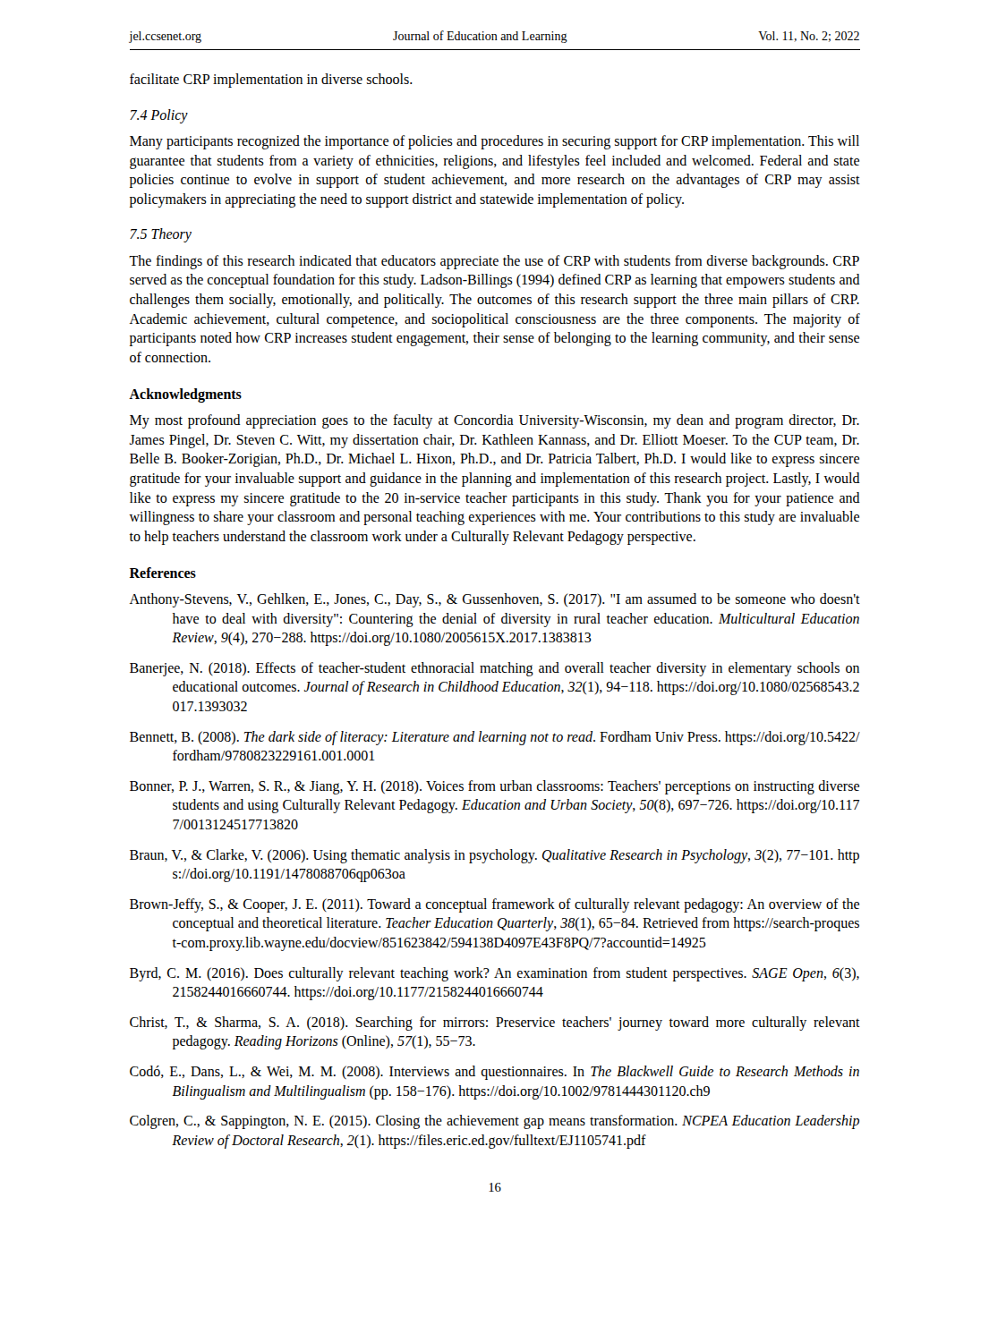jel.ccsenet.org Journal of Education and Learning Vol. 11, No. 2; 2022
facilitate CRP implementation in diverse schools.
7.4 Policy
Many participants recognized the importance of policies and procedures in securing support for CRP implementation. This will guarantee that students from a variety of ethnicities, religions, and lifestyles feel included and welcomed. Federal and state policies continue to evolve in support of student achievement, and more research on the advantages of CRP may assist policymakers in appreciating the need to support district and statewide implementation of policy.
7.5 Theory
The findings of this research indicated that educators appreciate the use of CRP with students from diverse backgrounds. CRP served as the conceptual foundation for this study. Ladson-Billings (1994) defined CRP as learning that empowers students and challenges them socially, emotionally, and politically. The outcomes of this research support the three main pillars of CRP. Academic achievement, cultural competence, and sociopolitical consciousness are the three components. The majority of participants noted how CRP increases student engagement, their sense of belonging to the learning community, and their sense of connection.
Acknowledgments
My most profound appreciation goes to the faculty at Concordia University-Wisconsin, my dean and program director, Dr. James Pingel, Dr. Steven C. Witt, my dissertation chair, Dr. Kathleen Kannass, and Dr. Elliott Moeser. To the CUP team, Dr. Belle B. Booker-Zorigian, Ph.D., Dr. Michael L. Hixon, Ph.D., and Dr. Patricia Talbert, Ph.D. I would like to express sincere gratitude for your invaluable support and guidance in the planning and implementation of this research project. Lastly, I would like to express my sincere gratitude to the 20 in-service teacher participants in this study. Thank you for your patience and willingness to share your classroom and personal teaching experiences with me. Your contributions to this study are invaluable to help teachers understand the classroom work under a Culturally Relevant Pedagogy perspective.
References
Anthony-Stevens, V., Gehlken, E., Jones, C., Day, S., & Gussenhoven, S. (2017). "I am assumed to be someone who doesn't have to deal with diversity": Countering the denial of diversity in rural teacher education. Multicultural Education Review, 9(4), 270−288. https://doi.org/10.1080/2005615X.2017.1383813
Banerjee, N. (2018). Effects of teacher-student ethnoracial matching and overall teacher diversity in elementary schools on educational outcomes. Journal of Research in Childhood Education, 32(1), 94−118. https://doi.org/10.1080/02568543.2017.1393032
Bennett, B. (2008). The dark side of literacy: Literature and learning not to read. Fordham Univ Press. https://doi.org/10.5422/fordham/9780823229161.001.0001
Bonner, P. J., Warren, S. R., & Jiang, Y. H. (2018). Voices from urban classrooms: Teachers' perceptions on instructing diverse students and using Culturally Relevant Pedagogy. Education and Urban Society, 50(8), 697−726. https://doi.org/10.1177/0013124517713820
Braun, V., & Clarke, V. (2006). Using thematic analysis in psychology. Qualitative Research in Psychology, 3(2), 77−101. https://doi.org/10.1191/1478088706qp063oa
Brown-Jeffy, S., & Cooper, J. E. (2011). Toward a conceptual framework of culturally relevant pedagogy: An overview of the conceptual and theoretical literature. Teacher Education Quarterly, 38(1), 65−84. Retrieved from https://search-proquest-com.proxy.lib.wayne.edu/docview/851623842/594138D4097E43F8PQ/7?accountid=14925
Byrd, C. M. (2016). Does culturally relevant teaching work? An examination from student perspectives. SAGE Open, 6(3), 2158244016660744. https://doi.org/10.1177/2158244016660744
Christ, T., & Sharma, S. A. (2018). Searching for mirrors: Preservice teachers' journey toward more culturally relevant pedagogy. Reading Horizons (Online), 57(1), 55−73.
Codó, E., Dans, L., & Wei, M. M. (2008). Interviews and questionnaires. In The Blackwell Guide to Research Methods in Bilingualism and Multilingualism (pp. 158−176). https://doi.org/10.1002/9781444301120.ch9
Colgren, C., & Sappington, N. E. (2015). Closing the achievement gap means transformation. NCPEA Education Leadership Review of Doctoral Research, 2(1). https://files.eric.ed.gov/fulltext/EJ1105741.pdf
16